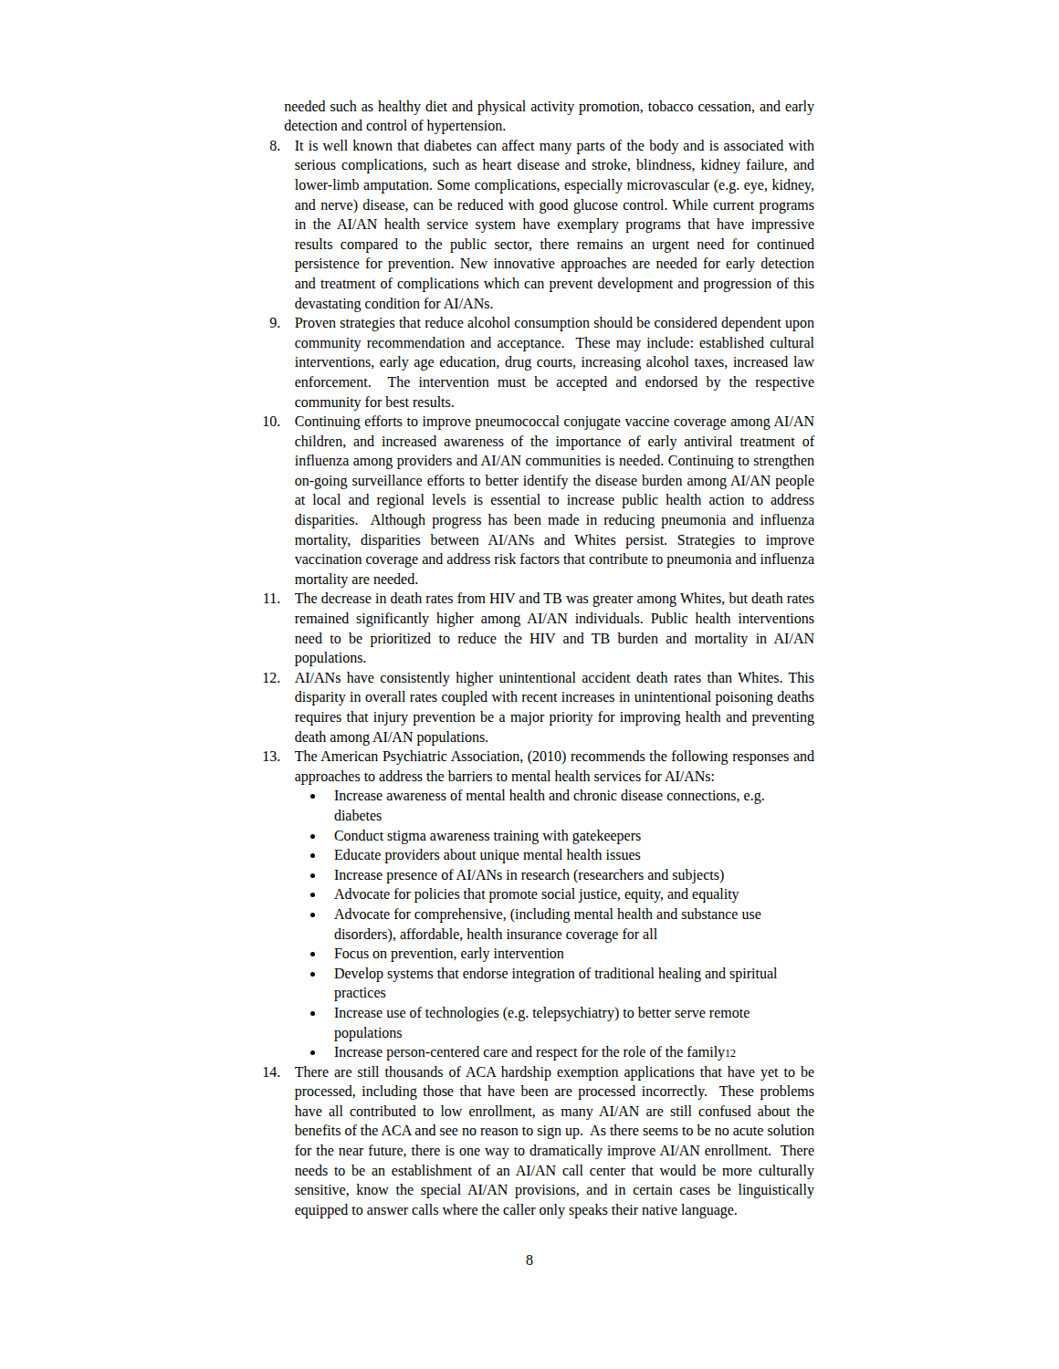needed such as healthy diet and physical activity promotion, tobacco cessation, and early detection and control of hypertension.
It is well known that diabetes can affect many parts of the body and is associated with serious complications, such as heart disease and stroke, blindness, kidney failure, and lower-limb amputation. Some complications, especially microvascular (e.g. eye, kidney, and nerve) disease, can be reduced with good glucose control. While current programs in the AI/AN health service system have exemplary programs that have impressive results compared to the public sector, there remains an urgent need for continued persistence for prevention. New innovative approaches are needed for early detection and treatment of complications which can prevent development and progression of this devastating condition for AI/ANs.
Proven strategies that reduce alcohol consumption should be considered dependent upon community recommendation and acceptance. These may include: established cultural interventions, early age education, drug courts, increasing alcohol taxes, increased law enforcement. The intervention must be accepted and endorsed by the respective community for best results.
Continuing efforts to improve pneumococcal conjugate vaccine coverage among AI/AN children, and increased awareness of the importance of early antiviral treatment of influenza among providers and AI/AN communities is needed. Continuing to strengthen on-going surveillance efforts to better identify the disease burden among AI/AN people at local and regional levels is essential to increase public health action to address disparities. Although progress has been made in reducing pneumonia and influenza mortality, disparities between AI/ANs and Whites persist. Strategies to improve vaccination coverage and address risk factors that contribute to pneumonia and influenza mortality are needed.
The decrease in death rates from HIV and TB was greater among Whites, but death rates remained significantly higher among AI/AN individuals. Public health interventions need to be prioritized to reduce the HIV and TB burden and mortality in AI/AN populations.
AI/ANs have consistently higher unintentional accident death rates than Whites. This disparity in overall rates coupled with recent increases in unintentional poisoning deaths requires that injury prevention be a major priority for improving health and preventing death among AI/AN populations.
The American Psychiatric Association, (2010) recommends the following responses and approaches to address the barriers to mental health services for AI/ANs:
Increase awareness of mental health and chronic disease connections, e.g. diabetes
Conduct stigma awareness training with gatekeepers
Educate providers about unique mental health issues
Increase presence of AI/ANs in research (researchers and subjects)
Advocate for policies that promote social justice, equity, and equality
Advocate for comprehensive, (including mental health and substance use disorders), affordable, health insurance coverage for all
Focus on prevention, early intervention
Develop systems that endorse integration of traditional healing and spiritual practices
Increase use of technologies (e.g. telepsychiatry) to better serve remote populations
Increase person-centered care and respect for the role of the family12
There are still thousands of ACA hardship exemption applications that have yet to be processed, including those that have been are processed incorrectly. These problems have all contributed to low enrollment, as many AI/AN are still confused about the benefits of the ACA and see no reason to sign up. As there seems to be no acute solution for the near future, there is one way to dramatically improve AI/AN enrollment. There needs to be an establishment of an AI/AN call center that would be more culturally sensitive, know the special AI/AN provisions, and in certain cases be linguistically equipped to answer calls where the caller only speaks their native language.
8